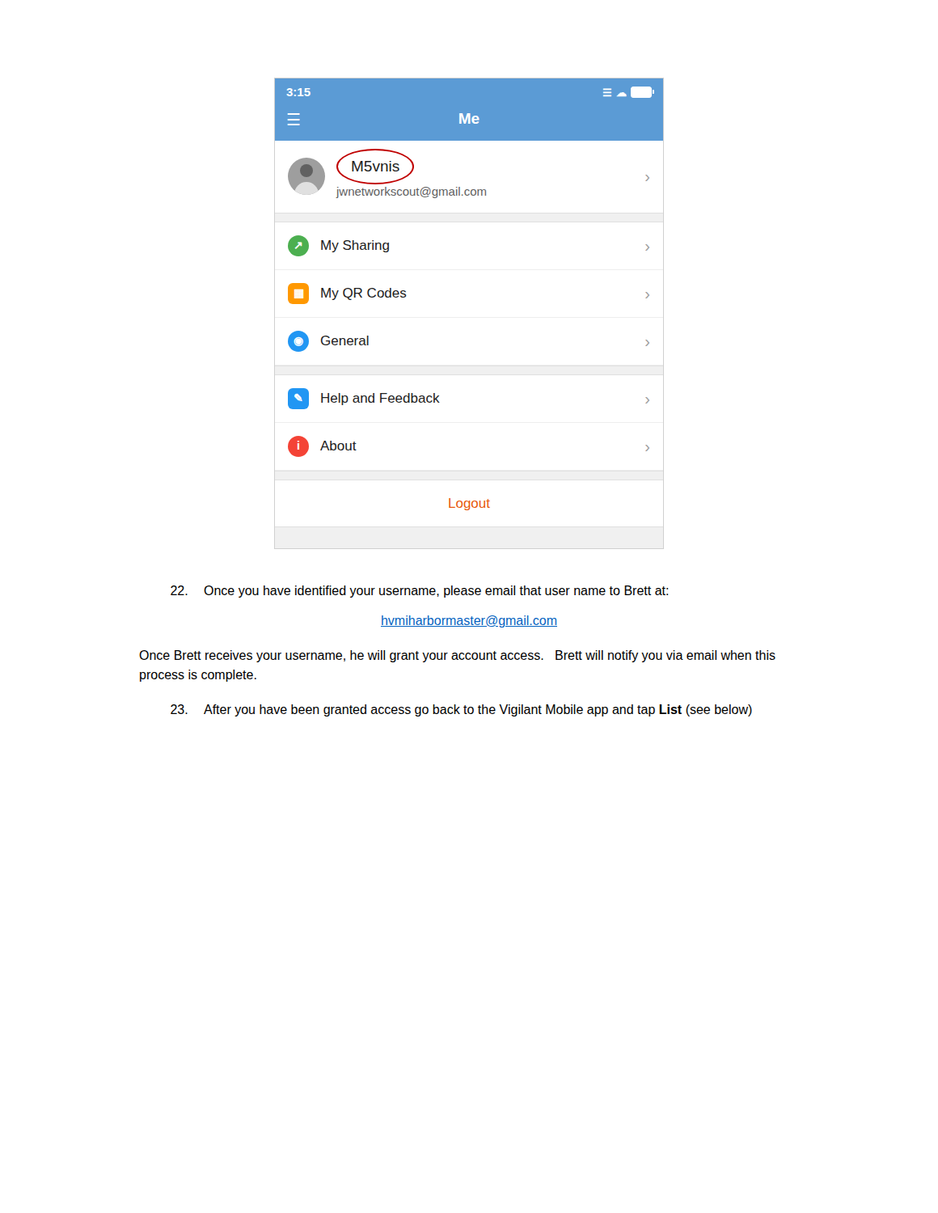3:15 ☰ ☁
☰ Me
M5vnis
jwnetworkscout@gmail.com
›
↗ My Sharing ›
▦ My QR Codes ›
◉ General ›
✎ Help and Feedback ›
i About ›
Logout
22. Once you have identified your username, please email that user name to Brett at:
hvmiharbormaster@gmail.com
Once Brett receives your username, he will grant your account access. Brett will notify you via email when this process is complete.
23. After you have been granted access go back to the Vigilant Mobile app and tap List (see below)